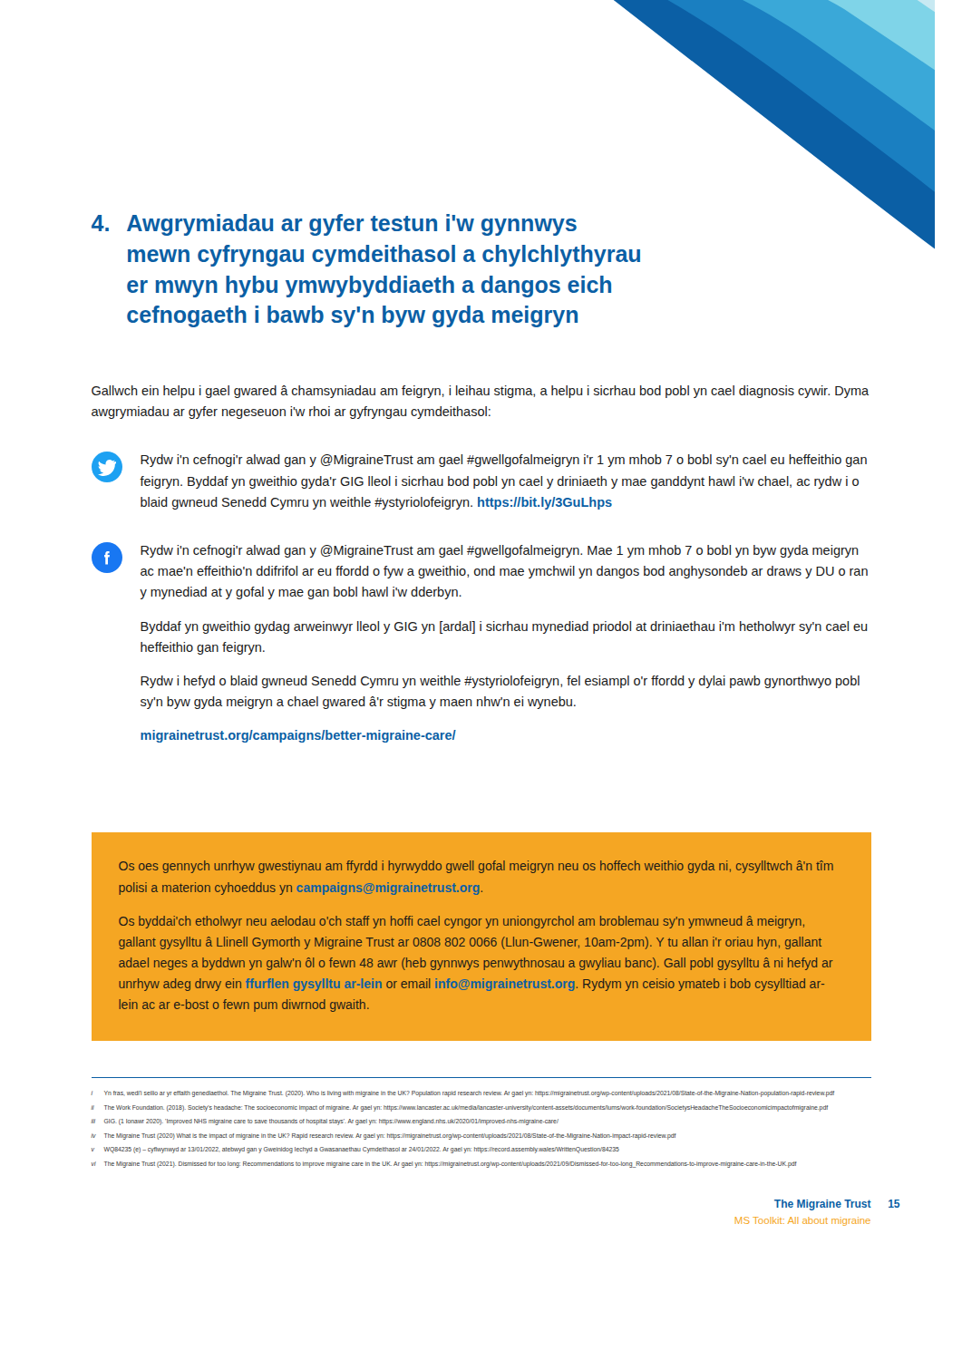4. Awgrymiadau ar gyfer testun i'w gynnwys
mewn cyfryngau cymdeithasol a chylchlythyrau
er mwyn hybu ymwybyddiaeth a dangos eich
cefnogaeth i bawb sy'n byw gyda meigryn
Gallwch ein helpu i gael gwared â chamsyniadau am feigryn, i leihau stigma, a helpu i sicrhau bod pobl yn cael diagnosis cywir. Dyma awgrymiadau ar gyfer negeseuon i'w rhoi ar gyfryngau cymdeithasol:
Rydw i'n cefnogi'r alwad gan y @MigraineTrust am gael #gwellgofalmeigryn i'r 1 ym mhob 7 o bobl sy'n cael eu heffeithio gan feigryn. Byddaf yn gweithio gyda'r GIG lleol i sicrhau bod pobl yn cael y driniaeth y mae ganddynt hawl i'w chael, ac rydw i o blaid gwneud Senedd Cymru yn weithle #ystyriolofeigryn. https://bit.ly/3GuLhps
Rydw i'n cefnogi'r alwad gan y @MigraineTrust am gael #gwellgofalmeigryn. Mae 1 ym mhob 7 o bobl yn byw gyda meigryn ac mae'n effeithio'n ddifrifol ar eu ffordd o fyw a gweithio, ond mae ymchwil yn dangos bod anghysondeb ar draws y DU o ran y mynediad at y gofal y mae gan bobl hawl i'w dderbyn.
Byddaf yn gweithio gydag arweinwyr lleol y GIG yn [ardal] i sicrhau mynediad priodol at driniaethau i'm hetholwyr sy'n cael eu heffeithio gan feigryn.
Rydw i hefyd o blaid gwneud Senedd Cymru yn weithle #ystyriolofeigryn, fel esiampl o'r ffordd y dylai pawb gynorthwyo pobl sy'n byw gyda meigryn a chael gwared â'r stigma y maen nhw'n ei wynebu.
migrainetrust.org/campaigns/better-migraine-care/
Os oes gennych unrhyw gwestiynau am ffyrdd i hyrwyddo gwell gofal meigryn neu os hoffech weithio gyda ni, cysylltwch â'n tîm polisi a materion cyhoeddus yn campaigns@migrainetrust.org.
Os byddai'ch etholwyr neu aelodau o'ch staff yn hoffi cael cyngor yn uniongyrchol am broblemau sy'n ymwneud â meigryn, gallant gysylltu â Llinell Gymorth y Migraine Trust ar 0808 802 0066 (Llun-Gwener, 10am-2pm). Y tu allan i'r oriau hyn, gallant adael neges a byddwn yn galw'n ôl o fewn 48 awr (heb gynnwys penwythnosau a gwyliau banc). Gall pobl gysylltu â ni hefyd ar unrhyw adeg drwy ein ffurflen gysylltu ar-lein or email info@migrainetrust.org. Rydym yn ceisio ymateb i bob cysylltiad ar-lein ac ar e-bost o fewn pum diwrnod gwaith.
i Yn fras, wedi'i seilio ar yr effaith genedlaethol. The Migraine Trust. (2020). Who is living with migraine in the UK? Population rapid research review. Ar gael yn: https://migrainetrust.org/wp-content/uploads/2021/08/State-of-the-Migraine-Nation-population-rapid-review.pdf
ii The Work Foundation. (2018). Society's headache: The socioeconomic impact of migraine. Ar gael yn: https://www.lancaster.ac.uk/media/lancaster-university/content-assets/documents/lums/work-foundation/SocietysHeadacheTheSocioeconomicimpactofmigraine.pdf
iii GIG. (1 Ionawr 2020). 'Improved NHS migraine care to save thousands of hospital stays'. Ar gael yn: https://www.england.nhs.uk/2020/01/improved-nhs-migraine-care/
iv The Migraine Trust (2020) What is the impact of migraine in the UK? Rapid research review. Ar gael yn: https://migrainetrust.org/wp-content/uploads/2021/08/State-of-the-Migraine-Nation-impact-rapid-review.pdf
v WQ84235 (e) – cyflwynwyd ar 13/01/2022, atebwyd gan y Gweinidog Iechyd a Gwasanaethau Cymdeithasol ar 24/01/2022. Ar gael yn: https://record.assembly.wales/WrittenQuestion/84235
vi The Migraine Trust (2021). Dismissed for too long: Recommendations to improve migraine care in the UK. Ar gael yn: https://migrainetrust.org/wp-content/uploads/2021/09/Dismissed-for-too-long_Recommendations-to-improve-migraine-care-in-the-UK.pdf
The Migraine Trust
MS Toolkit: All about migraine
15